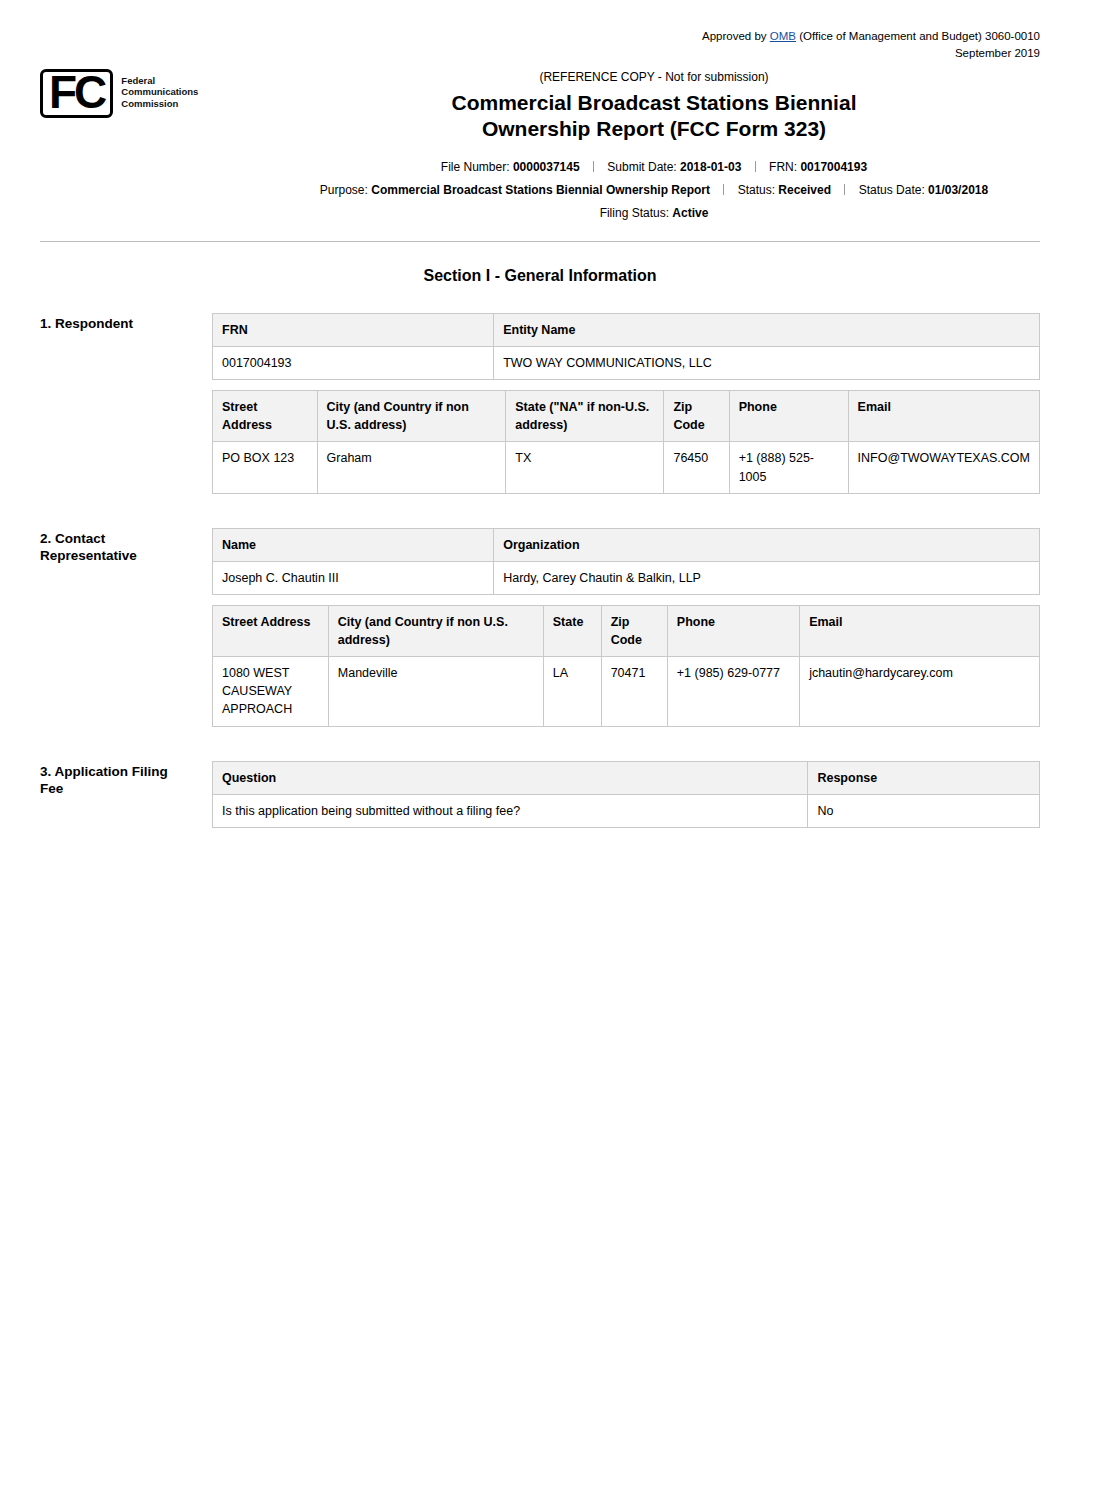Approved by OMB (Office of Management and Budget) 3060-0010 September 2019
FC Federal
Communications
Commission
(REFERENCE COPY - Not for submission)
Commercial Broadcast Stations Biennial
Ownership Report (FCC Form 323)
File Number: 0000037145 Submit Date: 2018-01-03 FRN: 0017004193 Purpose: Commercial Broadcast Stations Biennial Ownership Report Status: Received Status Date: 01/03/2018 Filing Status: Active
Section I - General Information
1. Respondent
| FRN | Entity Name |
| --- | --- |
| 0017004193 | TWO WAY COMMUNICATIONS, LLC |
| Street Address | City (and Country if non U.S. address) | State ("NA" if non-U.S. address) | Zip Code | Phone | Email |
| --- | --- | --- | --- | --- | --- |
| PO BOX 123 | Graham | TX | 76450 | +1 (888) 525-1005 | INFO@TWOWAYTEXAS.COM |
2. Contact Representative
| Name | Organization |
| --- | --- |
| Joseph C. Chautin III | Hardy, Carey Chautin & Balkin, LLP |
| Street Address | City (and Country if non U.S. address) | State | Zip Code | Phone | Email |
| --- | --- | --- | --- | --- | --- |
| 1080 WEST CAUSEWAY APPROACH | Mandeville | LA | 70471 | +1 (985) 629-0777 | jchautin@hardycarey.com |
3. Application Filing Fee
| Question | Response |
| --- | --- |
| Is this application being submitted without a filing fee? | No |